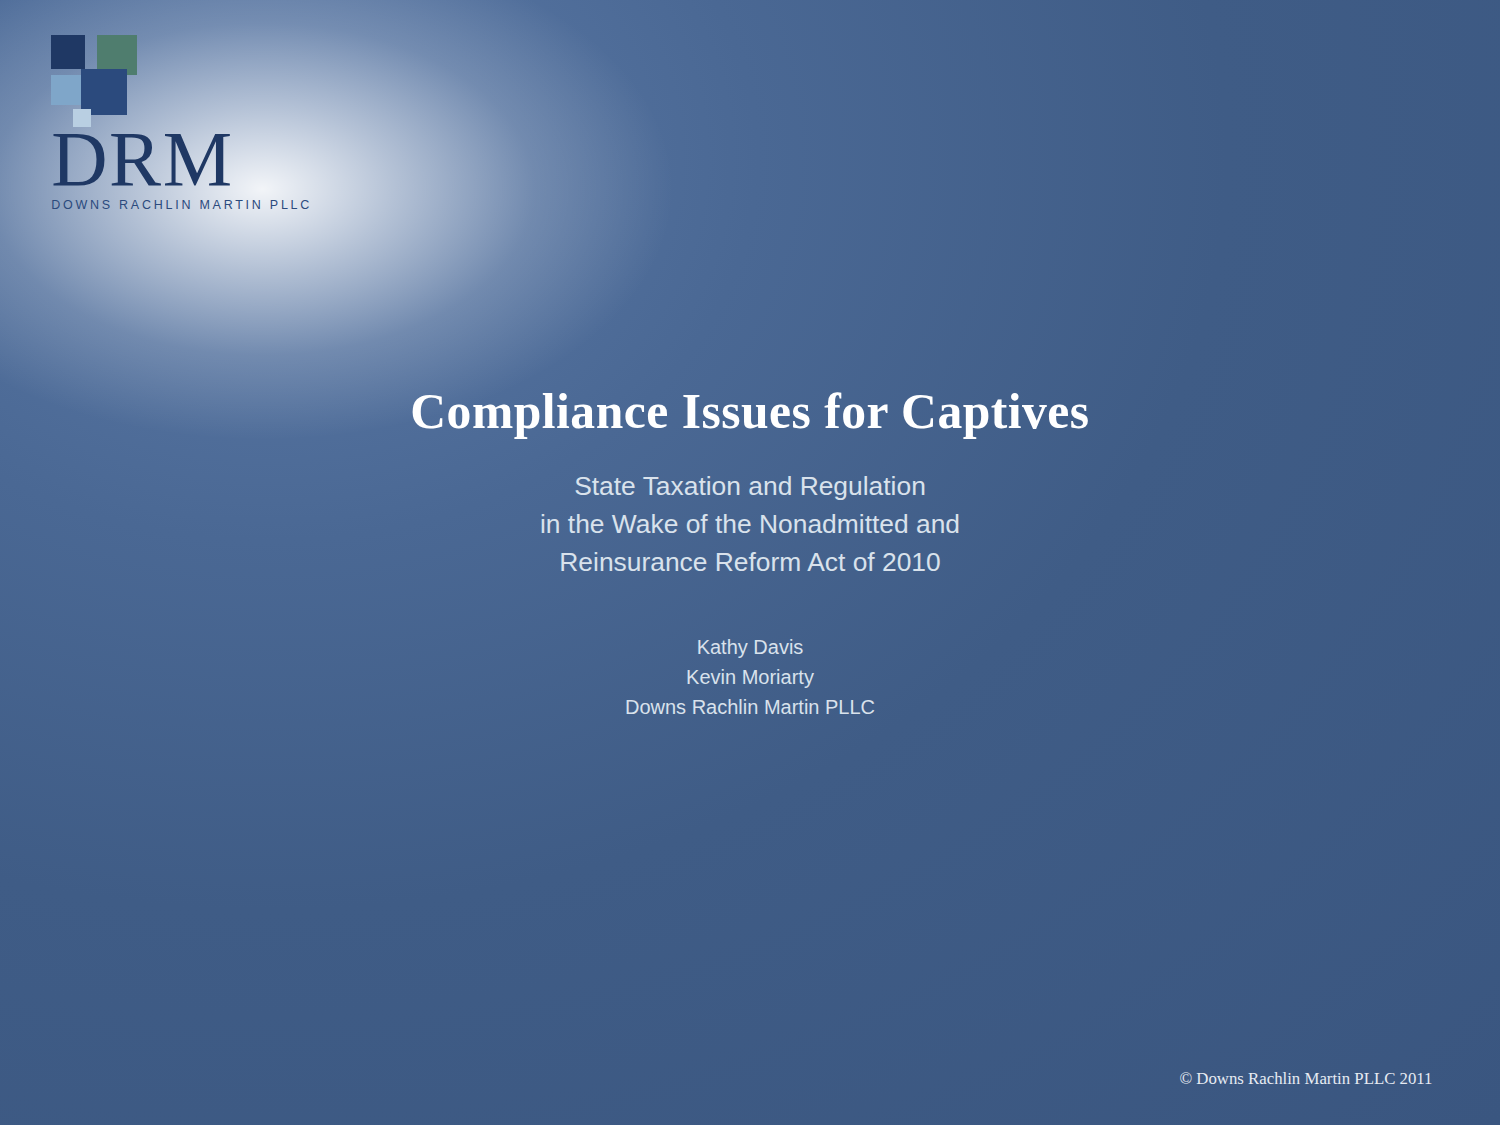DRM
DOWNS RACHLIN MARTIN PLLC
Compliance Issues for Captives
State Taxation and Regulation
in the Wake of the Nonadmitted and
Reinsurance Reform Act of 2010
Kathy Davis
Kevin Moriarty
Downs Rachlin Martin PLLC
© Downs Rachlin Martin PLLC 2011